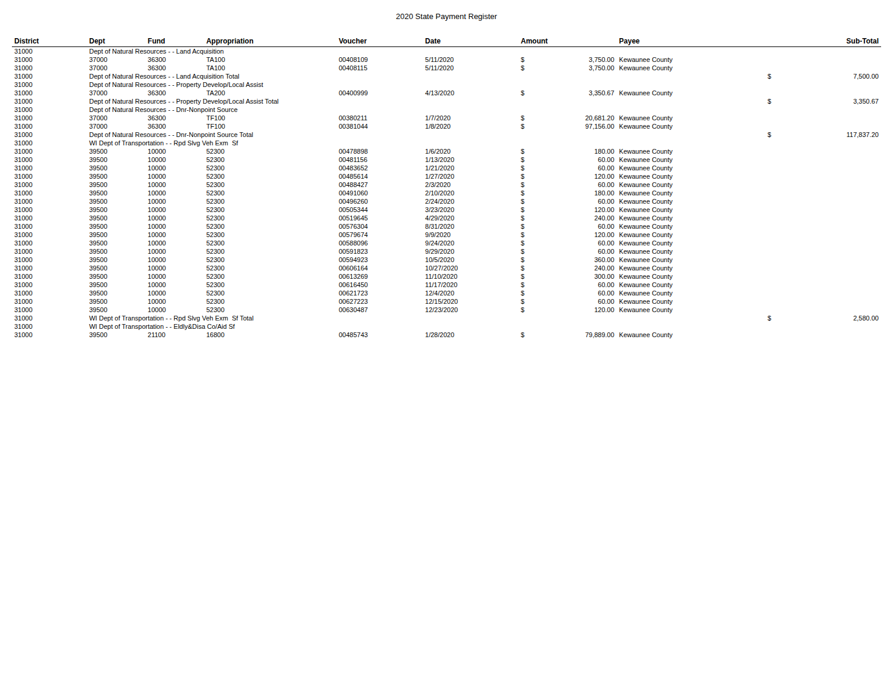2020 State Payment Register
| District | Dept | Fund | Appropriation | Voucher | Date | Amount | Payee | Sub-Total |
| --- | --- | --- | --- | --- | --- | --- | --- | --- |
| 31000 | Dept of Natural Resources - - Land Acquisition |
| 31000 | 37000 | 36300 | TA100 | 00408109 | 5/11/2020 | $ | 3,750.00 | Kewaunee County | | |
| 31000 | 37000 | 36300 | TA100 | 00408115 | 5/11/2020 | $ | 3,750.00 | Kewaunee County | | |
| 31000 | Dept of Natural Resources - - Land Acquisition Total | $ | 7,500.00 |
| 31000 | Dept of Natural Resources - - Property Develop/Local Assist |
| 31000 | 37000 | 36300 | TA200 | 00400999 | 4/13/2020 | $ | 3,350.67 | Kewaunee County | | |
| 31000 | Dept of Natural Resources - - Property Develop/Local Assist Total | $ | 3,350.67 |
| 31000 | Dept of Natural Resources - - Dnr-Nonpoint Source |
| 31000 | 37000 | 36300 | TF100 | 00380211 | 1/7/2020 | $ | 20,681.20 | Kewaunee County | | |
| 31000 | 37000 | 36300 | TF100 | 00381044 | 1/8/2020 | $ | 97,156.00 | Kewaunee County | | |
| 31000 | Dept of Natural Resources - - Dnr-Nonpoint Source Total | $ | 117,837.20 |
| 31000 | WI Dept of Transportation - - Rpd Slvg Veh Exm Sf |
| 31000 | 39500 | 10000 | 52300 | 00478898 | 1/6/2020 | $ | 180.00 | Kewaunee County | | |
| 31000 | 39500 | 10000 | 52300 | 00481156 | 1/13/2020 | $ | 60.00 | Kewaunee County | | |
| 31000 | 39500 | 10000 | 52300 | 00483652 | 1/21/2020 | $ | 60.00 | Kewaunee County | | |
| 31000 | 39500 | 10000 | 52300 | 00485614 | 1/27/2020 | $ | 120.00 | Kewaunee County | | |
| 31000 | 39500 | 10000 | 52300 | 00488427 | 2/3/2020 | $ | 60.00 | Kewaunee County | | |
| 31000 | 39500 | 10000 | 52300 | 00491060 | 2/10/2020 | $ | 180.00 | Kewaunee County | | |
| 31000 | 39500 | 10000 | 52300 | 00496260 | 2/24/2020 | $ | 60.00 | Kewaunee County | | |
| 31000 | 39500 | 10000 | 52300 | 00505344 | 3/23/2020 | $ | 120.00 | Kewaunee County | | |
| 31000 | 39500 | 10000 | 52300 | 00519645 | 4/29/2020 | $ | 240.00 | Kewaunee County | | |
| 31000 | 39500 | 10000 | 52300 | 00576304 | 8/31/2020 | $ | 60.00 | Kewaunee County | | |
| 31000 | 39500 | 10000 | 52300 | 00579674 | 9/9/2020 | $ | 120.00 | Kewaunee County | | |
| 31000 | 39500 | 10000 | 52300 | 00588096 | 9/24/2020 | $ | 60.00 | Kewaunee County | | |
| 31000 | 39500 | 10000 | 52300 | 00591823 | 9/29/2020 | $ | 60.00 | Kewaunee County | | |
| 31000 | 39500 | 10000 | 52300 | 00594923 | 10/5/2020 | $ | 360.00 | Kewaunee County | | |
| 31000 | 39500 | 10000 | 52300 | 00606164 | 10/27/2020 | $ | 240.00 | Kewaunee County | | |
| 31000 | 39500 | 10000 | 52300 | 00613269 | 11/10/2020 | $ | 300.00 | Kewaunee County | | |
| 31000 | 39500 | 10000 | 52300 | 00616450 | 11/17/2020 | $ | 60.00 | Kewaunee County | | |
| 31000 | 39500 | 10000 | 52300 | 00621723 | 12/4/2020 | $ | 60.00 | Kewaunee County | | |
| 31000 | 39500 | 10000 | 52300 | 00627223 | 12/15/2020 | $ | 60.00 | Kewaunee County | | |
| 31000 | 39500 | 10000 | 52300 | 00630487 | 12/23/2020 | $ | 120.00 | Kewaunee County | | |
| 31000 | WI Dept of Transportation - - Rpd Slvg Veh Exm Sf Total | $ | 2,580.00 |
| 31000 | WI Dept of Transportation - - Eldly&Disa Co/Aid Sf |
| 31000 | 39500 | 21100 | 16800 | 00485743 | 1/28/2020 | $ | 79,889.00 | Kewaunee County | | |